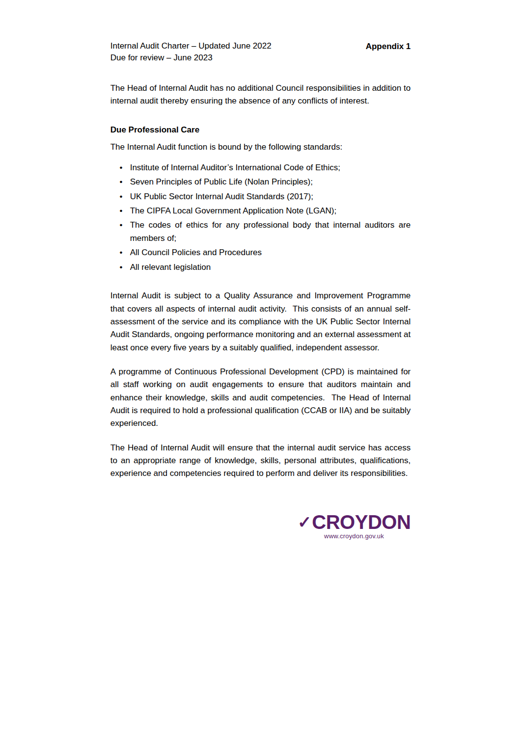Internal Audit Charter – Updated June 2022
Due for review – June 2023
Appendix 1
The Head of Internal Audit has no additional Council responsibilities in addition to internal audit thereby ensuring the absence of any conflicts of interest.
Due Professional Care
The Internal Audit function is bound by the following standards:
Institute of Internal Auditor’s International Code of Ethics;
Seven Principles of Public Life (Nolan Principles);
UK Public Sector Internal Audit Standards (2017);
The CIPFA Local Government Application Note (LGAN);
The codes of ethics for any professional body that internal auditors are members of;
All Council Policies and Procedures
All relevant legislation
Internal Audit is subject to a Quality Assurance and Improvement Programme that covers all aspects of internal audit activity. This consists of an annual self-assessment of the service and its compliance with the UK Public Sector Internal Audit Standards, ongoing performance monitoring and an external assessment at least once every five years by a suitably qualified, independent assessor.
A programme of Continuous Professional Development (CPD) is maintained for all staff working on audit engagements to ensure that auditors maintain and enhance their knowledge, skills and audit competencies. The Head of Internal Audit is required to hold a professional qualification (CCAB or IIA) and be suitably experienced.
The Head of Internal Audit will ensure that the internal audit service has access to an appropriate range of knowledge, skills, personal attributes, qualifications, experience and competencies required to perform and deliver its responsibilities.
✓CROYDON
www.croydon.gov.uk